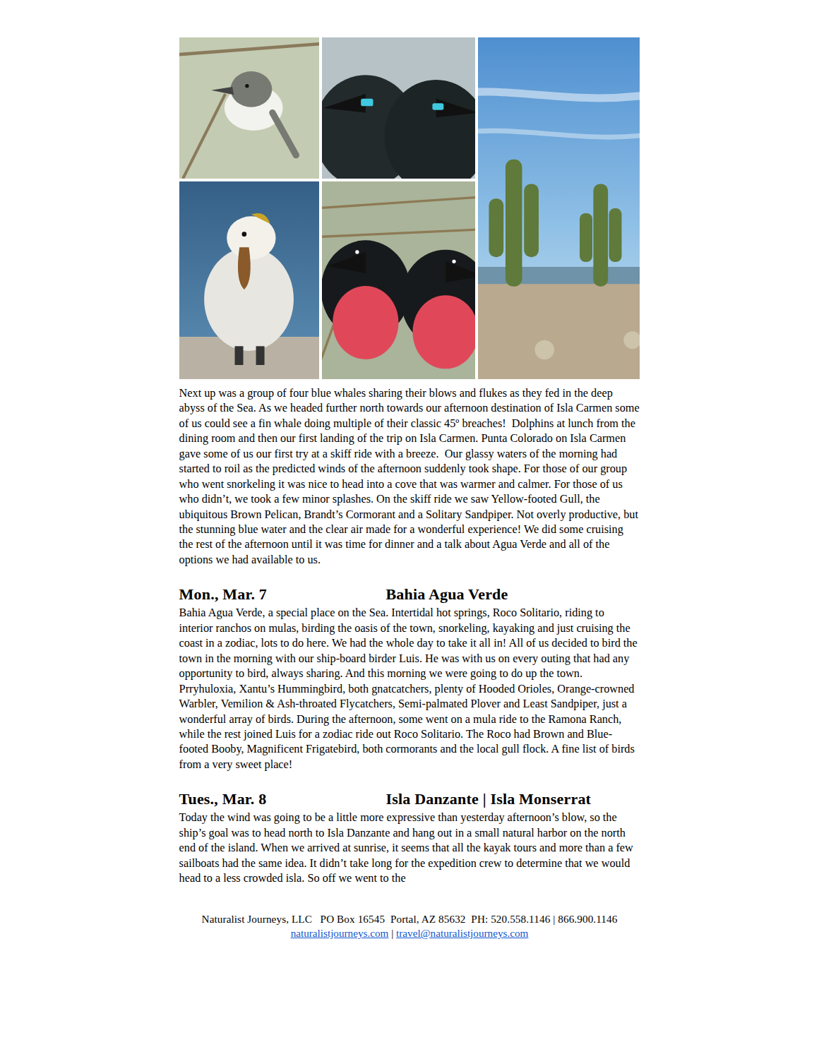Next up was a group of four blue whales sharing their blows and flukes as they fed in the deep abyss of the Sea. As we headed further north towards our afternoon destination of Isla Carmen some of us could see a fin whale doing multiple of their classic 45º breaches! Dolphins at lunch from the dining room and then our first landing of the trip on Isla Carmen. Punta Colorado on Isla Carmen gave some of us our first try at a skiff ride with a breeze. Our glassy waters of the morning had started to roil as the predicted winds of the afternoon suddenly took shape. For those of our group who went snorkeling it was nice to head into a cove that was warmer and calmer. For those of us who didn’t, we took a few minor splashes. On the skiff ride we saw Yellow-footed Gull, the ubiquitous Brown Pelican, Brandt’s Cormorant and a Solitary Sandpiper. Not overly productive, but the stunning blue water and the clear air made for a wonderful experience! We did some cruising the rest of the afternoon until it was time for dinner and a talk about Agua Verde and all of the options we had available to us.
Mon., Mar. 7 Bahia Agua Verde
Bahia Agua Verde, a special place on the Sea. Intertidal hot springs, Roco Solitario, riding to interior ranchos on mulas, birding the oasis of the town, snorkeling, kayaking and just cruising the coast in a zodiac, lots to do here. We had the whole day to take it all in! All of us decided to bird the town in the morning with our ship-board birder Luis. He was with us on every outing that had any opportunity to bird, always sharing. And this morning we were going to do up the town. Prryhuloxia, Xantu’s Hummingbird, both gnatcatchers, plenty of Hooded Orioles, Orange-crowned Warbler, Vemilion & Ash-throated Flycatchers, Semi-palmated Plover and Least Sandpiper, just a wonderful array of birds. During the afternoon, some went on a mula ride to the Ramona Ranch, while the rest joined Luis for a zodiac ride out Roco Solitario. The Roco had Brown and Blue-footed Booby, Magnificent Frigatebird, both cormorants and the local gull flock. A fine list of birds from a very sweet place!
Tues., Mar. 8 Isla Danzante | Isla Monserrat
Today the wind was going to be a little more expressive than yesterday afternoon’s blow, so the ship’s goal was to head north to Isla Danzante and hang out in a small natural harbor on the north end of the island. When we arrived at sunrise, it seems that all the kayak tours and more than a few sailboats had the same idea. It didn’t take long for the expedition crew to determine that we would head to a less crowded isla. So off we went to the
Naturalist Journeys, LLC PO Box 16545 Portal, AZ 85632 PH: 520.558.1146 | 866.900.1146
naturalistjourneys.com | travel@naturalistjourneys.com